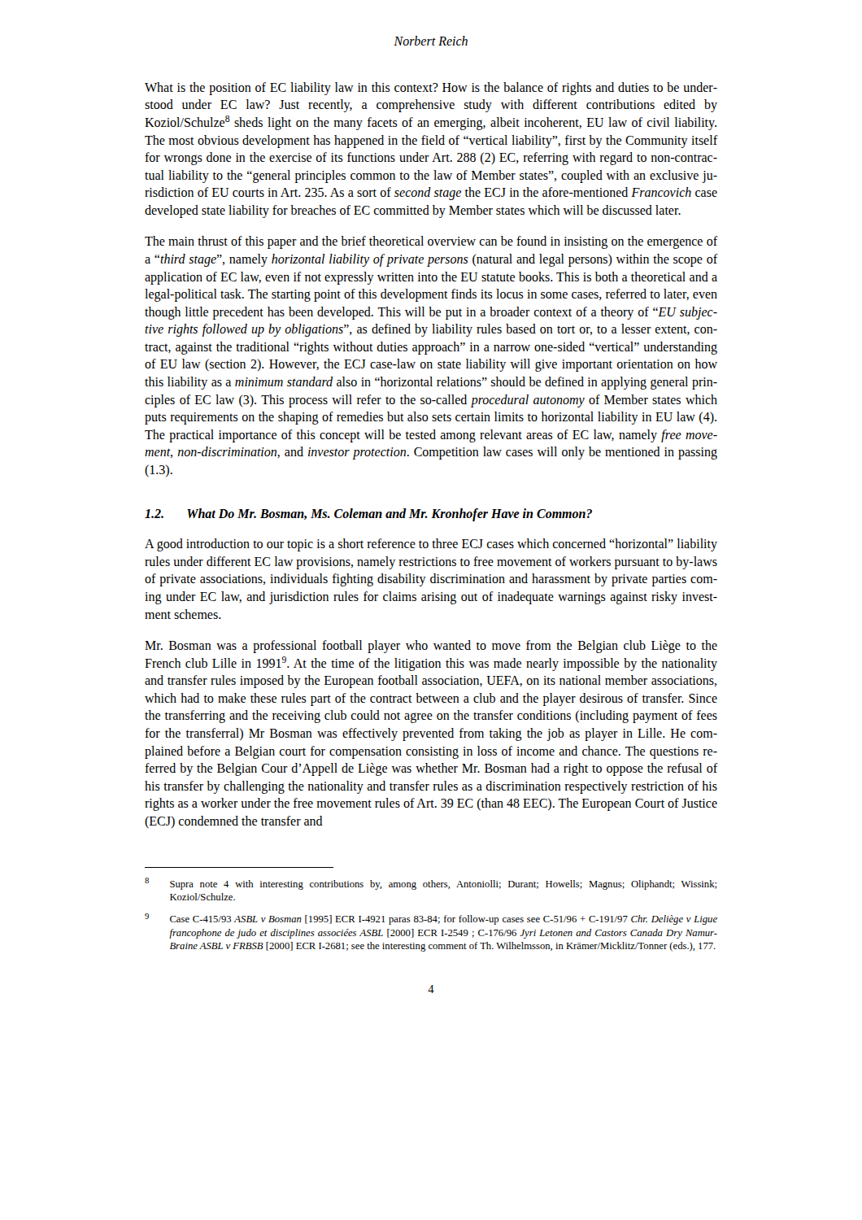Norbert Reich
What is the position of EC liability law in this context? How is the balance of rights and duties to be understood under EC law? Just recently, a comprehensive study with different contributions edited by Koziol/Schulze8 sheds light on the many facets of an emerging, albeit incoherent, EU law of civil liability. The most obvious development has happened in the field of “vertical liability”, first by the Community itself for wrongs done in the exercise of its functions under Art. 288 (2) EC, referring with regard to non-contractual liability to the “general principles common to the law of Member states”, coupled with an exclusive jurisdiction of EU courts in Art. 235. As a sort of second stage the ECJ in the afore-mentioned Francovich case developed state liability for breaches of EC committed by Member states which will be discussed later.
The main thrust of this paper and the brief theoretical overview can be found in insisting on the emergence of a “third stage”, namely horizontal liability of private persons (natural and legal persons) within the scope of application of EC law, even if not expressly written into the EU statute books. This is both a theoretical and a legal-political task. The starting point of this development finds its locus in some cases, referred to later, even though little precedent has been developed. This will be put in a broader context of a theory of “EU subjective rights followed up by obligations”, as defined by liability rules based on tort or, to a lesser extent, contract, against the traditional “rights without duties approach” in a narrow one-sided “vertical” understanding of EU law (section 2). However, the ECJ case-law on state liability will give important orientation on how this liability as a minimum standard also in “horizontal relations” should be defined in applying general principles of EC law (3). This process will refer to the so-called procedural autonomy of Member states which puts requirements on the shaping of remedies but also sets certain limits to horizontal liability in EU law (4). The practical importance of this concept will be tested among relevant areas of EC law, namely free movement, non-discrimination, and investor protection. Competition law cases will only be mentioned in passing (1.3).
1.2. What Do Mr. Bosman, Ms. Coleman and Mr. Kronhofer Have in Common?
A good introduction to our topic is a short reference to three ECJ cases which concerned “horizontal” liability rules under different EC law provisions, namely restrictions to free movement of workers pursuant to by-laws of private associations, individuals fighting disability discrimination and harassment by private parties coming under EC law, and jurisdiction rules for claims arising out of inadequate warnings against risky investment schemes.
Mr. Bosman was a professional football player who wanted to move from the Belgian club Liège to the French club Lille in 19919. At the time of the litigation this was made nearly impossible by the nationality and transfer rules imposed by the European football association, UEFA, on its national member associations, which had to make these rules part of the contract between a club and the player desirous of transfer. Since the transferring and the receiving club could not agree on the transfer conditions (including payment of fees for the transferral) Mr Bosman was effectively prevented from taking the job as player in Lille. He complained before a Belgian court for compensation consisting in loss of income and chance. The questions referred by the Belgian Cour d’Appell de Liège was whether Mr. Bosman had a right to oppose the refusal of his transfer by challenging the nationality and transfer rules as a discrimination respectively restriction of his rights as a worker under the free movement rules of Art. 39 EC (than 48 EEC). The European Court of Justice (ECJ) condemned the transfer and
8 Supra note 4 with interesting contributions by, among others, Antoniolli; Durant; Howells; Magnus; Oliphandt; Wissink; Koziol/Schulze.
9 Case C-415/93 ASBL v Bosman [1995] ECR I-4921 paras 83-84; for follow-up cases see C-51/96 + C-191/97 Chr. Deliège v Ligue francophone de judo et disciplines associées ASBL [2000] ECR I-2549 ; C-176/96 Jyri Letonen and Castors Canada Dry Namur-Braine ASBL v FRBSB [2000] ECR I-2681; see the interesting comment of Th. Wilhelmsson, in Krämer/Micklitz/Tonner (eds.), 177.
4